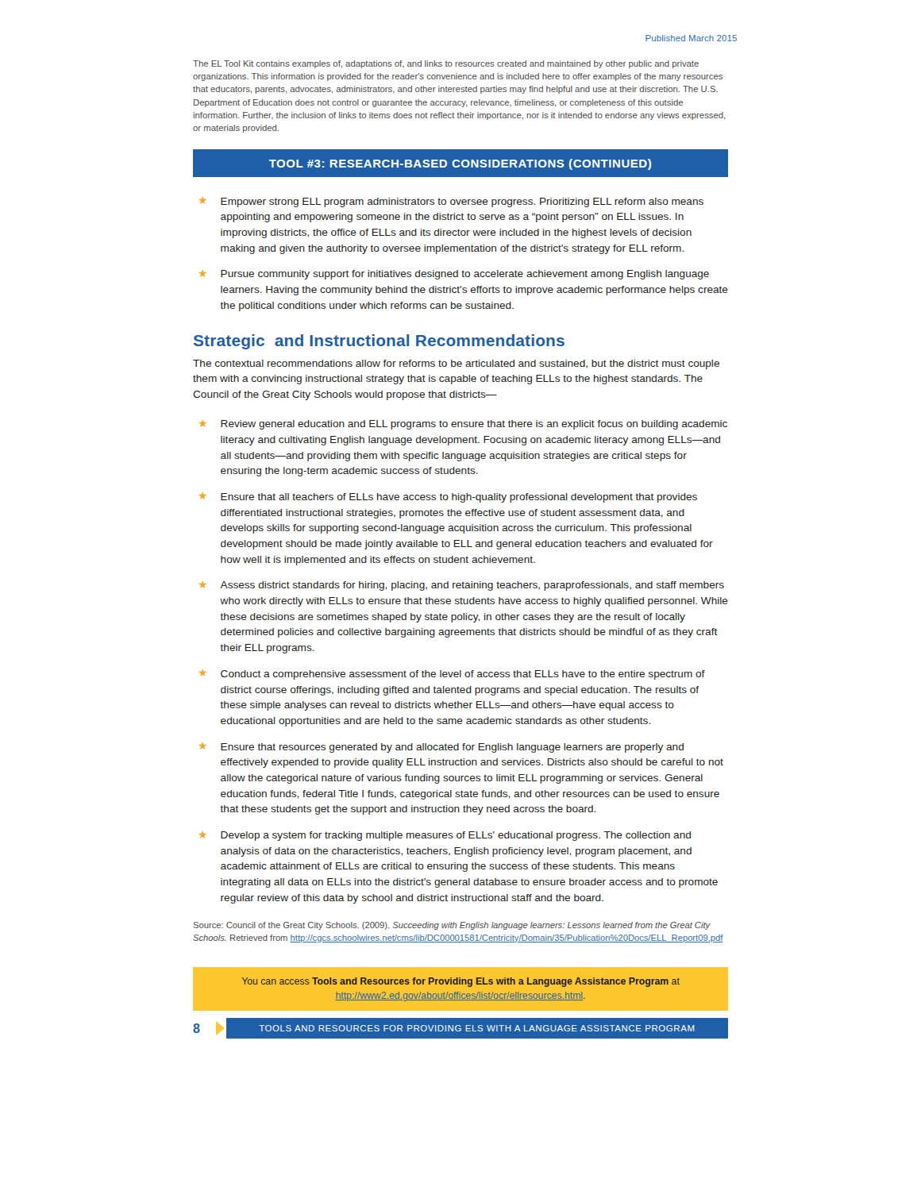Published March 2015
The EL Tool Kit contains examples of, adaptations of, and links to resources created and maintained by other public and private organizations. This information is provided for the reader's convenience and is included here to offer examples of the many resources that educators, parents, advocates, administrators, and other interested parties may find helpful and use at their discretion. The U.S. Department of Education does not control or guarantee the accuracy, relevance, timeliness, or completeness of this outside information. Further, the inclusion of links to items does not reflect their importance, nor is it intended to endorse any views expressed, or materials provided.
Tool #3: Research-Based Considerations (continued)
Empower strong ELL program administrators to oversee progress. Prioritizing ELL reform also means appointing and empowering someone in the district to serve as a “point person” on ELL issues. In improving districts, the office of ELLs and its director were included in the highest levels of decision making and given the authority to oversee implementation of the district's strategy for ELL reform.
Pursue community support for initiatives designed to accelerate achievement among English language learners. Having the community behind the district's efforts to improve academic performance helps create the political conditions under which reforms can be sustained.
Strategic and Instructional Recommendations
The contextual recommendations allow for reforms to be articulated and sustained, but the district must couple them with a convincing instructional strategy that is capable of teaching ELLs to the highest standards. The Council of the Great City Schools would propose that districts—
Review general education and ELL programs to ensure that there is an explicit focus on building academic literacy and cultivating English language development. Focusing on academic literacy among ELLs—and all students—and providing them with specific language acquisition strategies are critical steps for ensuring the long-term academic success of students.
Ensure that all teachers of ELLs have access to high-quality professional development that provides differentiated instructional strategies, promotes the effective use of student assessment data, and develops skills for supporting second-language acquisition across the curriculum. This professional development should be made jointly available to ELL and general education teachers and evaluated for how well it is implemented and its effects on student achievement.
Assess district standards for hiring, placing, and retaining teachers, paraprofessionals, and staff members who work directly with ELLs to ensure that these students have access to highly qualified personnel. While these decisions are sometimes shaped by state policy, in other cases they are the result of locally determined policies and collective bargaining agreements that districts should be mindful of as they craft their ELL programs.
Conduct a comprehensive assessment of the level of access that ELLs have to the entire spectrum of district course offerings, including gifted and talented programs and special education. The results of these simple analyses can reveal to districts whether ELLs—and others—have equal access to educational opportunities and are held to the same academic standards as other students.
Ensure that resources generated by and allocated for English language learners are properly and effectively expended to provide quality ELL instruction and services. Districts also should be careful to not allow the categorical nature of various funding sources to limit ELL programming or services. General education funds, federal Title I funds, categorical state funds, and other resources can be used to ensure that these students get the support and instruction they need across the board.
Develop a system for tracking multiple measures of ELLs' educational progress. The collection and analysis of data on the characteristics, teachers, English proficiency level, program placement, and academic attainment of ELLs are critical to ensuring the success of these students. This means integrating all data on ELLs into the district's general database to ensure broader access and to promote regular review of this data by school and district instructional staff and the board.
Source: Council of the Great City Schools. (2009). Succeeding with English language learners: Lessons learned from the Great City Schools. Retrieved from http://cgcs.schoolwires.net/cms/lib/DC00001581/Centricity/Domain/35/Publication%20Docs/ELL_Report09.pdf
You can access Tools and Resources for Providing ELs with a Language Assistance Program at
http://www2.ed.gov/about/offices/list/ocr/ellresources.html.
8
Tools and Resources for Providing ELs with a Language Assistance Program